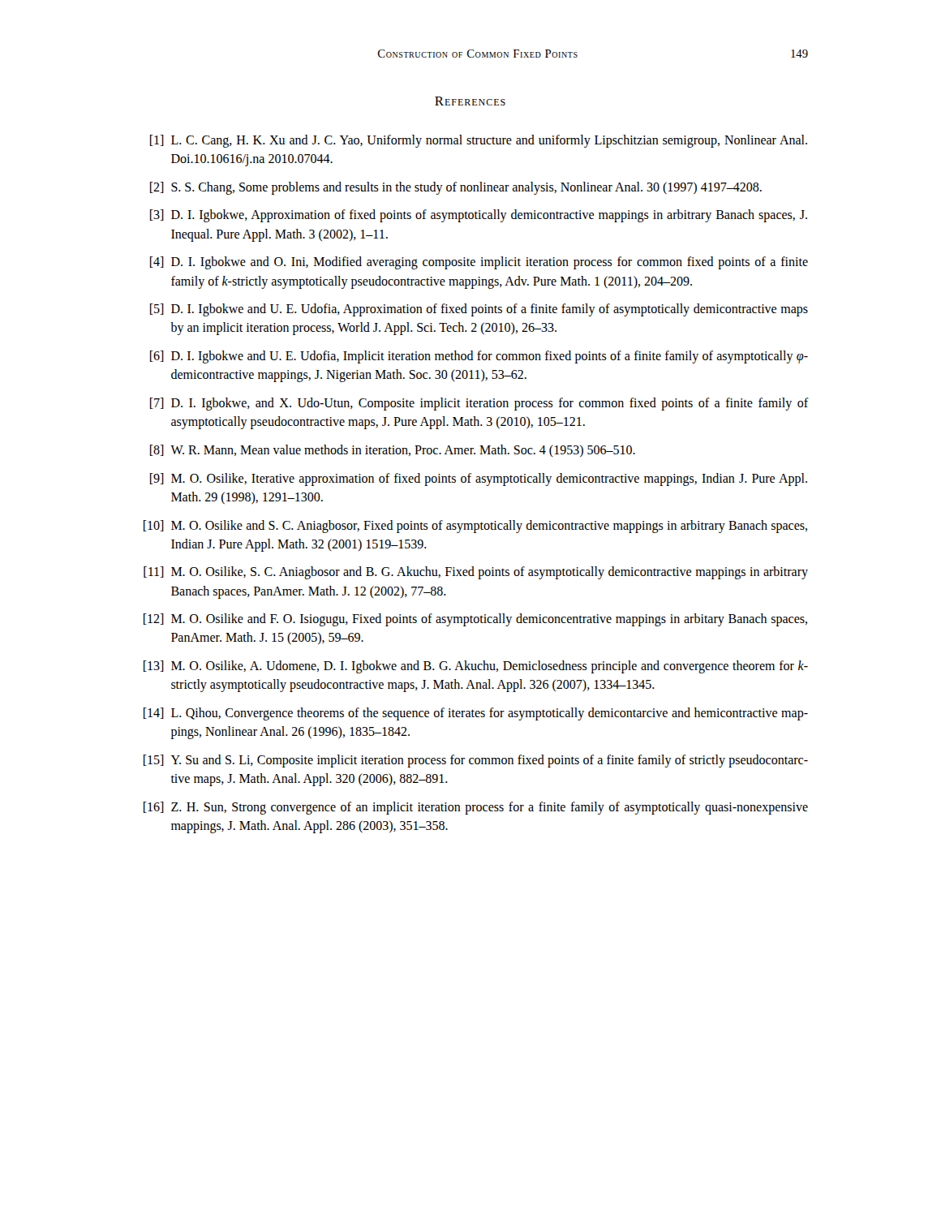Construction of Common Fixed Points 149
References
L. C. Cang, H. K. Xu and J. C. Yao, Uniformly normal structure and uniformly Lipschitzian semigroup, Nonlinear Anal. Doi.10.10616/j.na 2010.07044.
S. S. Chang, Some problems and results in the study of nonlinear analysis, Nonlinear Anal. 30 (1997) 4197–4208.
D. I. Igbokwe, Approximation of fixed points of asymptotically demicontractive mappings in arbitrary Banach spaces, J. Inequal. Pure Appl. Math. 3 (2002), 1–11.
D. I. Igbokwe and O. Ini, Modified averaging composite implicit iteration process for common fixed points of a finite family of k-strictly asymptotically pseudocontractive mappings, Adv. Pure Math. 1 (2011), 204–209.
D. I. Igbokwe and U. E. Udofia, Approximation of fixed points of a finite family of asymptotically demicontractive maps by an implicit iteration process, World J. Appl. Sci. Tech. 2 (2010), 26–33.
D. I. Igbokwe and U. E. Udofia, Implicit iteration method for common fixed points of a finite family of asymptotically φ-demicontractive mappings, J. Nigerian Math. Soc. 30 (2011), 53–62.
D. I. Igbokwe, and X. Udo-Utun, Composite implicit iteration process for common fixed points of a finite family of asymptotically pseudocontractive maps, J. Pure Appl. Math. 3 (2010), 105–121.
W. R. Mann, Mean value methods in iteration, Proc. Amer. Math. Soc. 4 (1953) 506–510.
M. O. Osilike, Iterative approximation of fixed points of asymptotically demicontractive mappings, Indian J. Pure Appl. Math. 29 (1998), 1291–1300.
M. O. Osilike and S. C. Aniagbosor, Fixed points of asymptotically demicontractive mappings in arbitrary Banach spaces, Indian J. Pure Appl. Math. 32 (2001) 1519–1539.
M. O. Osilike, S. C. Aniagbosor and B. G. Akuchu, Fixed points of asymptotically demicontractive mappings in arbitrary Banach spaces, PanAmer. Math. J. 12 (2002), 77–88.
M. O. Osilike and F. O. Isiogugu, Fixed points of asymptotically demiconcentrative mappings in arbitary Banach spaces, PanAmer. Math. J. 15 (2005), 59–69.
M. O. Osilike, A. Udomene, D. I. Igbokwe and B. G. Akuchu, Demiclosedness principle and convergence theorem for k-strictly asymptotically pseudocontractive maps, J. Math. Anal. Appl. 326 (2007), 1334–1345.
L. Qihou, Convergence theorems of the sequence of iterates for asymptotically demicontarcive and hemicontractive mappings, Nonlinear Anal. 26 (1996), 1835–1842.
Y. Su and S. Li, Composite implicit iteration process for common fixed points of a finite family of strictly pseudocontarctive maps, J. Math. Anal. Appl. 320 (2006), 882–891.
Z. H. Sun, Strong convergence of an implicit iteration process for a finite family of asymptotically quasi-nonexpensive mappings, J. Math. Anal. Appl. 286 (2003), 351–358.